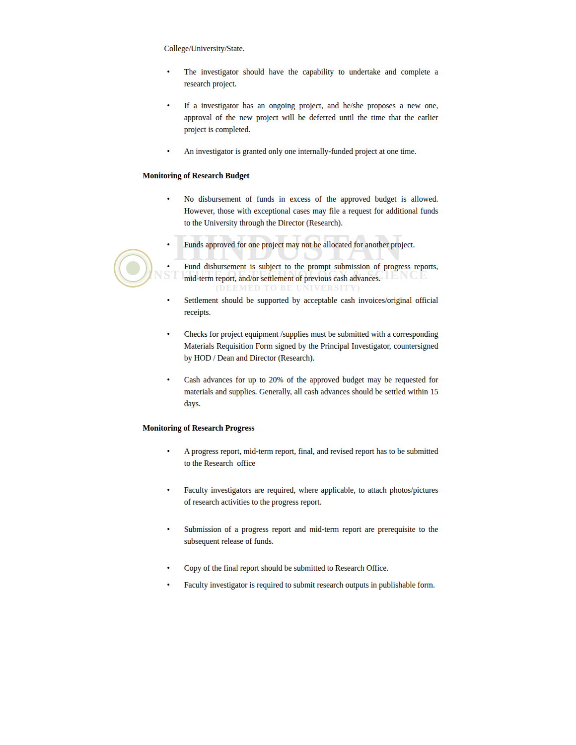HINDUSTAN
INSTITUTE OF TECHNOLOGY & SCIENCE
(DEEMED TO BE UNIVERSITY)
College/University/State.
The investigator should have the capability to undertake and complete a research project.
If a investigator has an ongoing project, and he/she proposes a new one, approval of the new project will be deferred until the time that the earlier project is completed.
An investigator is granted only one internally-funded project at one time.
Monitoring of Research Budget
No disbursement of funds in excess of the approved budget is allowed. However, those with exceptional cases may file a request for additional funds to the University through the Director (Research).
Funds approved for one project may not be allocated for another project.
Fund disbursement is subject to the prompt submission of progress reports, mid-term report, and/or settlement of previous cash advances.
Settlement should be supported by acceptable cash invoices/original official receipts.
Checks for project equipment /supplies must be submitted with a corresponding Materials Requisition Form signed by the Principal Investigator, countersigned by HOD / Dean and Director (Research).
Cash advances for up to 20% of the approved budget may be requested for materials and supplies. Generally, all cash advances should be settled within 15 days.
Monitoring of Research Progress
A progress report, mid-term report, final, and revised report has to be submitted to the Research office
Faculty investigators are required, where applicable, to attach photos/pictures of research activities to the progress report.
Submission of a progress report and mid-term report are prerequisite to the subsequent release of funds.
Copy of the final report should be submitted to Research Office.
Faculty investigator is required to submit research outputs in publishable form.